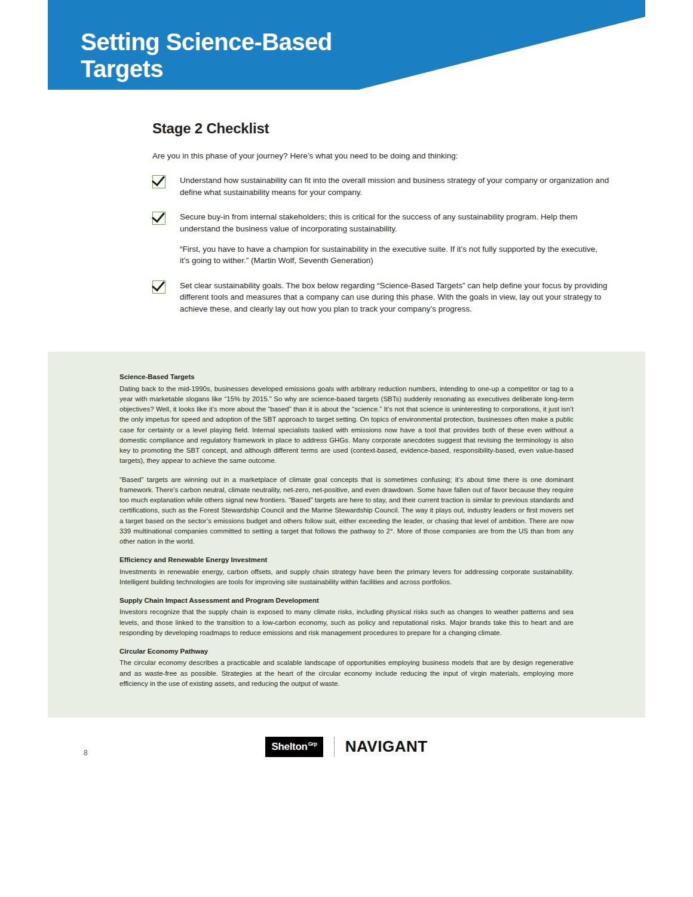Setting Science-Based
Targets
Stage 2 Checklist
Are you in this phase of your journey? Here’s what you need to be doing and thinking:
Understand how sustainability can fit into the overall mission and business strategy of your company or organization and define what sustainability means for your company.
Secure buy-in from internal stakeholders; this is critical for the success of any sustainability program. Help them understand the business value of incorporating sustainability.
“First, you have to have a champion for sustainability in the executive suite. If it’s not fully supported by the executive, it’s going to wither.” (Martin Wolf, Seventh Generation)
Set clear sustainability goals. The box below regarding “Science-Based Targets” can help define your focus by providing different tools and measures that a company can use during this phase. With the goals in view, lay out your strategy to achieve these, and clearly lay out how you plan to track your company’s progress.
Science-Based Targets
Dating back to the mid-1990s, businesses developed emissions goals with arbitrary reduction numbers, intending to one-up a competitor or tag to a year with marketable slogans like “15% by 2015.” So why are science-based targets (SBTs) suddenly resonating as executives deliberate long-term objectives? Well, it looks like it’s more about the “based” than it is about the “science.” It’s not that science is uninteresting to corporations, it just isn’t the only impetus for speed and adoption of the SBT approach to target setting. On topics of environmental protection, businesses often make a public case for certainty or a level playing field. Internal specialists tasked with emissions now have a tool that provides both of these even without a domestic compliance and regulatory framework in place to address GHGs. Many corporate anecdotes suggest that revising the terminology is also key to promoting the SBT concept, and although different terms are used (context-based, evidence-based, responsibility-based, even value-based targets), they appear to achieve the same outcome.
“Based” targets are winning out in a marketplace of climate goal concepts that is sometimes confusing; it’s about time there is one dominant framework. There’s carbon neutral, climate neutrality, net-zero, net-positive, and even drawdown. Some have fallen out of favor because they require too much explanation while others signal new frontiers. “Based” targets are here to stay, and their current traction is similar to previous standards and certifications, such as the Forest Stewardship Council and the Marine Stewardship Council. The way it plays out, industry leaders or first movers set a target based on the sector’s emissions budget and others follow suit, either exceeding the leader, or chasing that level of ambition. There are now 339 multinational companies committed to setting a target that follows the pathway to 2°. More of those companies are from the US than from any other nation in the world.
Efficiency and Renewable Energy Investment
Investments in renewable energy, carbon offsets, and supply chain strategy have been the primary levers for addressing corporate sustainability. Intelligent building technologies are tools for improving site sustainability within facilities and across portfolios.
Supply Chain Impact Assessment and Program Development
Investors recognize that the supply chain is exposed to many climate risks, including physical risks such as changes to weather patterns and sea levels, and those linked to the transition to a low-carbon economy, such as policy and reputational risks. Major brands take this to heart and are responding by developing roadmaps to reduce emissions and risk management procedures to prepare for a changing climate.
Circular Economy Pathway
The circular economy describes a practicable and scalable landscape of opportunities employing business models that are by design regenerative and as waste-free as possible. Strategies at the heart of the circular economy include reducing the input of virgin materials, employing more efficiency in the use of existing assets, and reducing the output of waste.
8
SheltonGrp
NAVIGANT